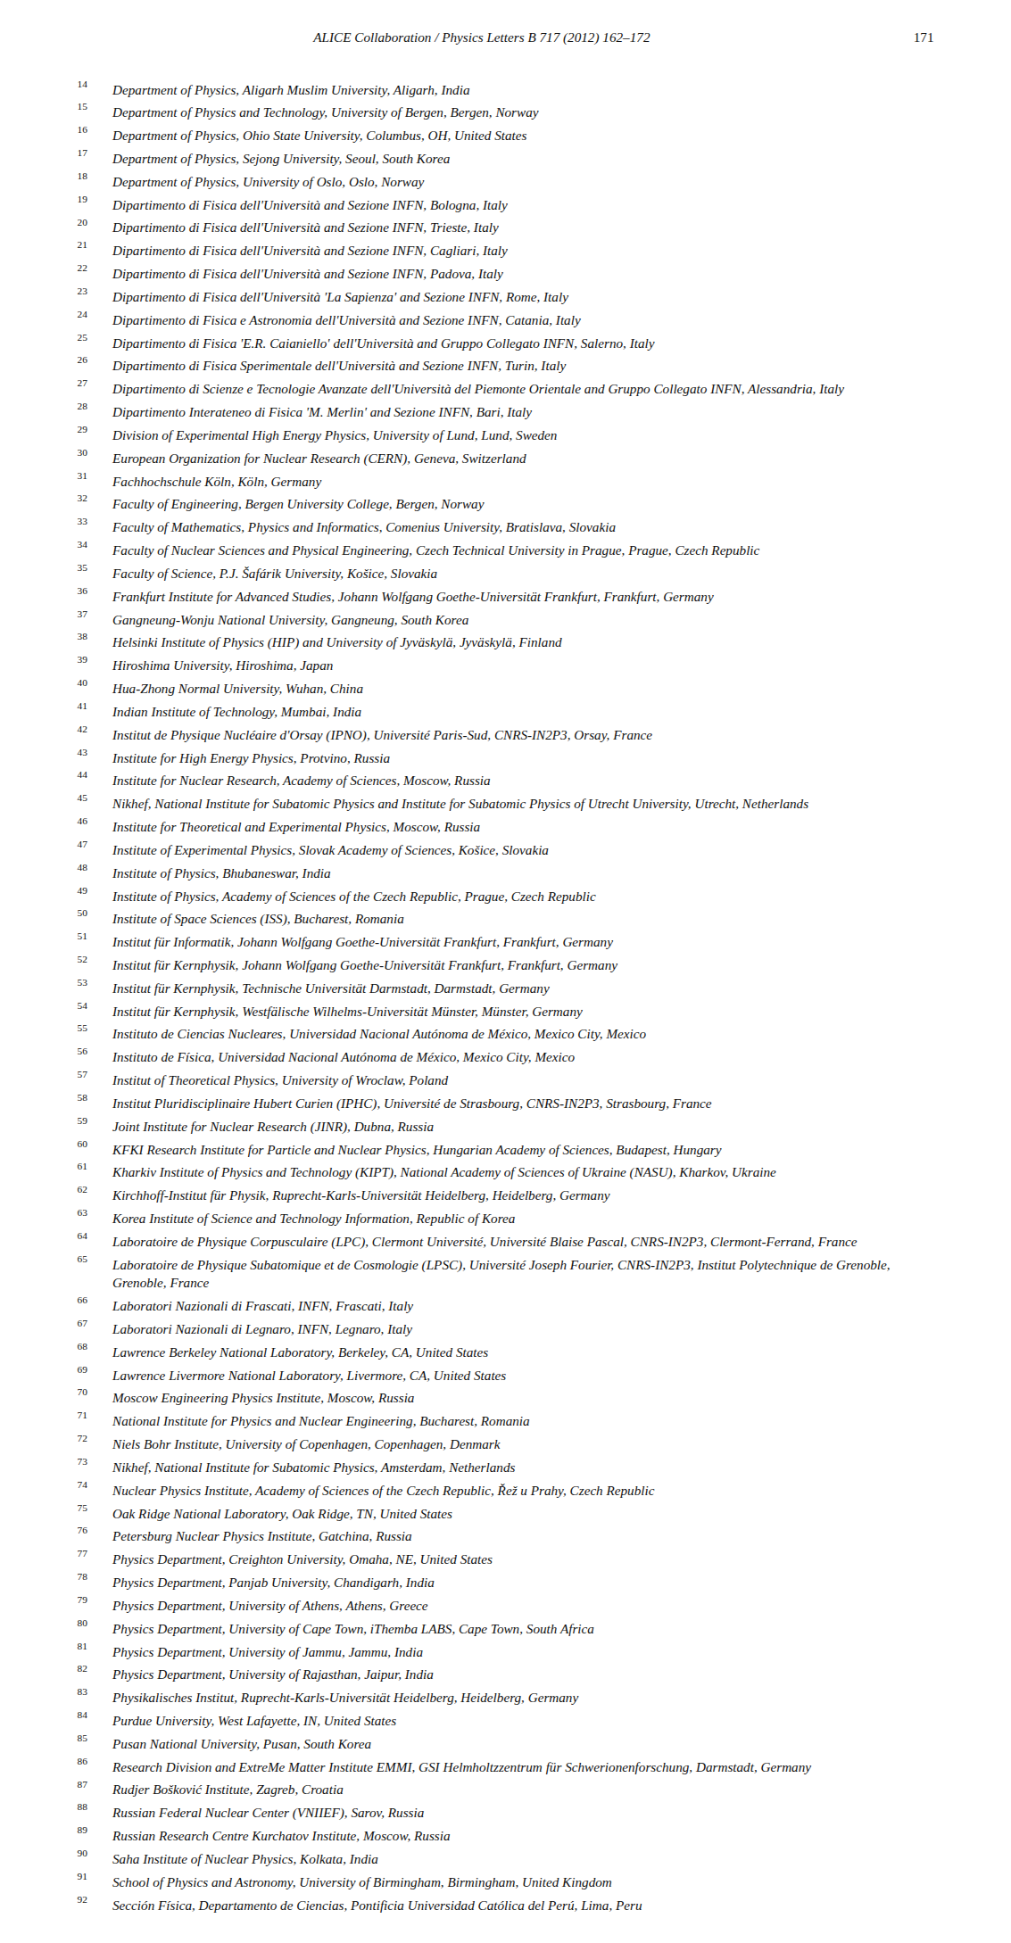ALICE Collaboration / Physics Letters B 717 (2012) 162–172 171
Department of Physics, Aligarh Muslim University, Aligarh, India
Department of Physics and Technology, University of Bergen, Bergen, Norway
Department of Physics, Ohio State University, Columbus, OH, United States
Department of Physics, Sejong University, Seoul, South Korea
Department of Physics, University of Oslo, Oslo, Norway
Dipartimento di Fisica dell'Università and Sezione INFN, Bologna, Italy
Dipartimento di Fisica dell'Università and Sezione INFN, Trieste, Italy
Dipartimento di Fisica dell'Università and Sezione INFN, Cagliari, Italy
Dipartimento di Fisica dell'Università and Sezione INFN, Padova, Italy
Dipartimento di Fisica dell'Università 'La Sapienza' and Sezione INFN, Rome, Italy
Dipartimento di Fisica e Astronomia dell'Università and Sezione INFN, Catania, Italy
Dipartimento di Fisica 'E.R. Caianiello' dell'Università and Gruppo Collegato INFN, Salerno, Italy
Dipartimento di Fisica Sperimentale dell'Università and Sezione INFN, Turin, Italy
Dipartimento di Scienze e Tecnologie Avanzate dell'Università del Piemonte Orientale and Gruppo Collegato INFN, Alessandria, Italy
Dipartimento Interateneo di Fisica 'M. Merlin' and Sezione INFN, Bari, Italy
Division of Experimental High Energy Physics, University of Lund, Lund, Sweden
European Organization for Nuclear Research (CERN), Geneva, Switzerland
Fachhochschule Köln, Köln, Germany
Faculty of Engineering, Bergen University College, Bergen, Norway
Faculty of Mathematics, Physics and Informatics, Comenius University, Bratislava, Slovakia
Faculty of Nuclear Sciences and Physical Engineering, Czech Technical University in Prague, Prague, Czech Republic
Faculty of Science, P.J. Šafárik University, Košice, Slovakia
Frankfurt Institute for Advanced Studies, Johann Wolfgang Goethe-Universität Frankfurt, Frankfurt, Germany
Gangneung-Wonju National University, Gangneung, South Korea
Helsinki Institute of Physics (HIP) and University of Jyväskylä, Jyväskylä, Finland
Hiroshima University, Hiroshima, Japan
Hua-Zhong Normal University, Wuhan, China
Indian Institute of Technology, Mumbai, India
Institut de Physique Nucléaire d'Orsay (IPNO), Université Paris-Sud, CNRS-IN2P3, Orsay, France
Institute for High Energy Physics, Protvino, Russia
Institute for Nuclear Research, Academy of Sciences, Moscow, Russia
Nikhef, National Institute for Subatomic Physics and Institute for Subatomic Physics of Utrecht University, Utrecht, Netherlands
Institute for Theoretical and Experimental Physics, Moscow, Russia
Institute of Experimental Physics, Slovak Academy of Sciences, Košice, Slovakia
Institute of Physics, Bhubaneswar, India
Institute of Physics, Academy of Sciences of the Czech Republic, Prague, Czech Republic
Institute of Space Sciences (ISS), Bucharest, Romania
Institut für Informatik, Johann Wolfgang Goethe-Universität Frankfurt, Frankfurt, Germany
Institut für Kernphysik, Johann Wolfgang Goethe-Universität Frankfurt, Frankfurt, Germany
Institut für Kernphysik, Technische Universität Darmstadt, Darmstadt, Germany
Institut für Kernphysik, Westfälische Wilhelms-Universität Münster, Münster, Germany
Instituto de Ciencias Nucleares, Universidad Nacional Autónoma de México, Mexico City, Mexico
Instituto de Física, Universidad Nacional Autónoma de México, Mexico City, Mexico
Institut of Theoretical Physics, University of Wroclaw, Poland
Institut Pluridisciplinaire Hubert Curien (IPHC), Université de Strasbourg, CNRS-IN2P3, Strasbourg, France
Joint Institute for Nuclear Research (JINR), Dubna, Russia
KFKI Research Institute for Particle and Nuclear Physics, Hungarian Academy of Sciences, Budapest, Hungary
Kharkiv Institute of Physics and Technology (KIPT), National Academy of Sciences of Ukraine (NASU), Kharkov, Ukraine
Kirchhoff-Institut für Physik, Ruprecht-Karls-Universität Heidelberg, Heidelberg, Germany
Korea Institute of Science and Technology Information, Republic of Korea
Laboratoire de Physique Corpusculaire (LPC), Clermont Université, Université Blaise Pascal, CNRS-IN2P3, Clermont-Ferrand, France
Laboratoire de Physique Subatomique et de Cosmologie (LPSC), Université Joseph Fourier, CNRS-IN2P3, Institut Polytechnique de Grenoble, Grenoble, France
Laboratori Nazionali di Frascati, INFN, Frascati, Italy
Laboratori Nazionali di Legnaro, INFN, Legnaro, Italy
Lawrence Berkeley National Laboratory, Berkeley, CA, United States
Lawrence Livermore National Laboratory, Livermore, CA, United States
Moscow Engineering Physics Institute, Moscow, Russia
National Institute for Physics and Nuclear Engineering, Bucharest, Romania
Niels Bohr Institute, University of Copenhagen, Copenhagen, Denmark
Nikhef, National Institute for Subatomic Physics, Amsterdam, Netherlands
Nuclear Physics Institute, Academy of Sciences of the Czech Republic, Řež u Prahy, Czech Republic
Oak Ridge National Laboratory, Oak Ridge, TN, United States
Petersburg Nuclear Physics Institute, Gatchina, Russia
Physics Department, Creighton University, Omaha, NE, United States
Physics Department, Panjab University, Chandigarh, India
Physics Department, University of Athens, Athens, Greece
Physics Department, University of Cape Town, iThemba LABS, Cape Town, South Africa
Physics Department, University of Jammu, Jammu, India
Physics Department, University of Rajasthan, Jaipur, India
Physikalisches Institut, Ruprecht-Karls-Universität Heidelberg, Heidelberg, Germany
Purdue University, West Lafayette, IN, United States
Pusan National University, Pusan, South Korea
Research Division and ExtreMe Matter Institute EMMI, GSI Helmholtzzentrum für Schwerionenforschung, Darmstadt, Germany
Rudjer Bošković Institute, Zagreb, Croatia
Russian Federal Nuclear Center (VNIIEF), Sarov, Russia
Russian Research Centre Kurchatov Institute, Moscow, Russia
Saha Institute of Nuclear Physics, Kolkata, India
School of Physics and Astronomy, University of Birmingham, Birmingham, United Kingdom
Sección Física, Departamento de Ciencias, Pontificia Universidad Católica del Perú, Lima, Peru